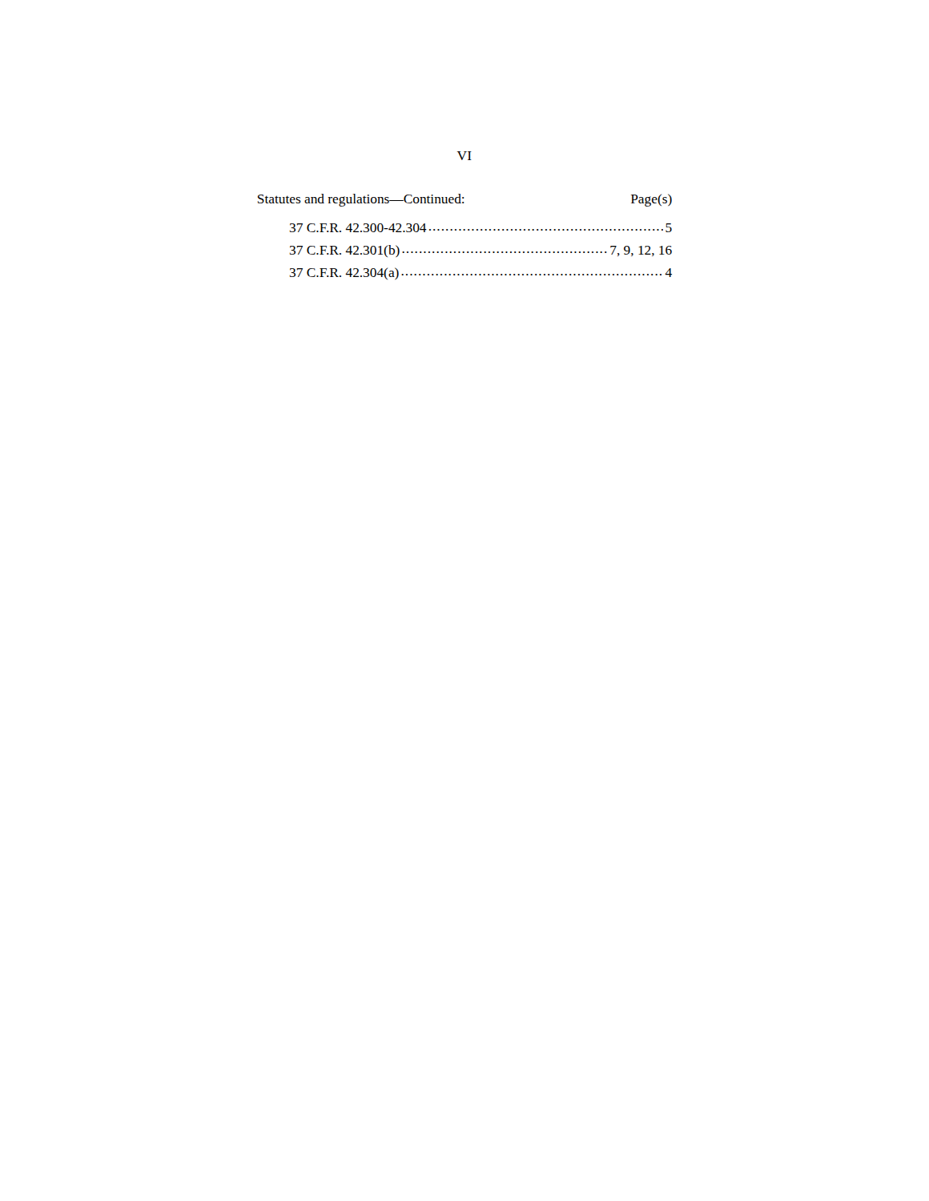VI
Statutes and regulations—Continued: Page(s)
37 C.F.R. 42.300-42.304 5
37 C.F.R. 42.301(b) 7, 9, 12, 16
37 C.F.R. 42.304(a) 4